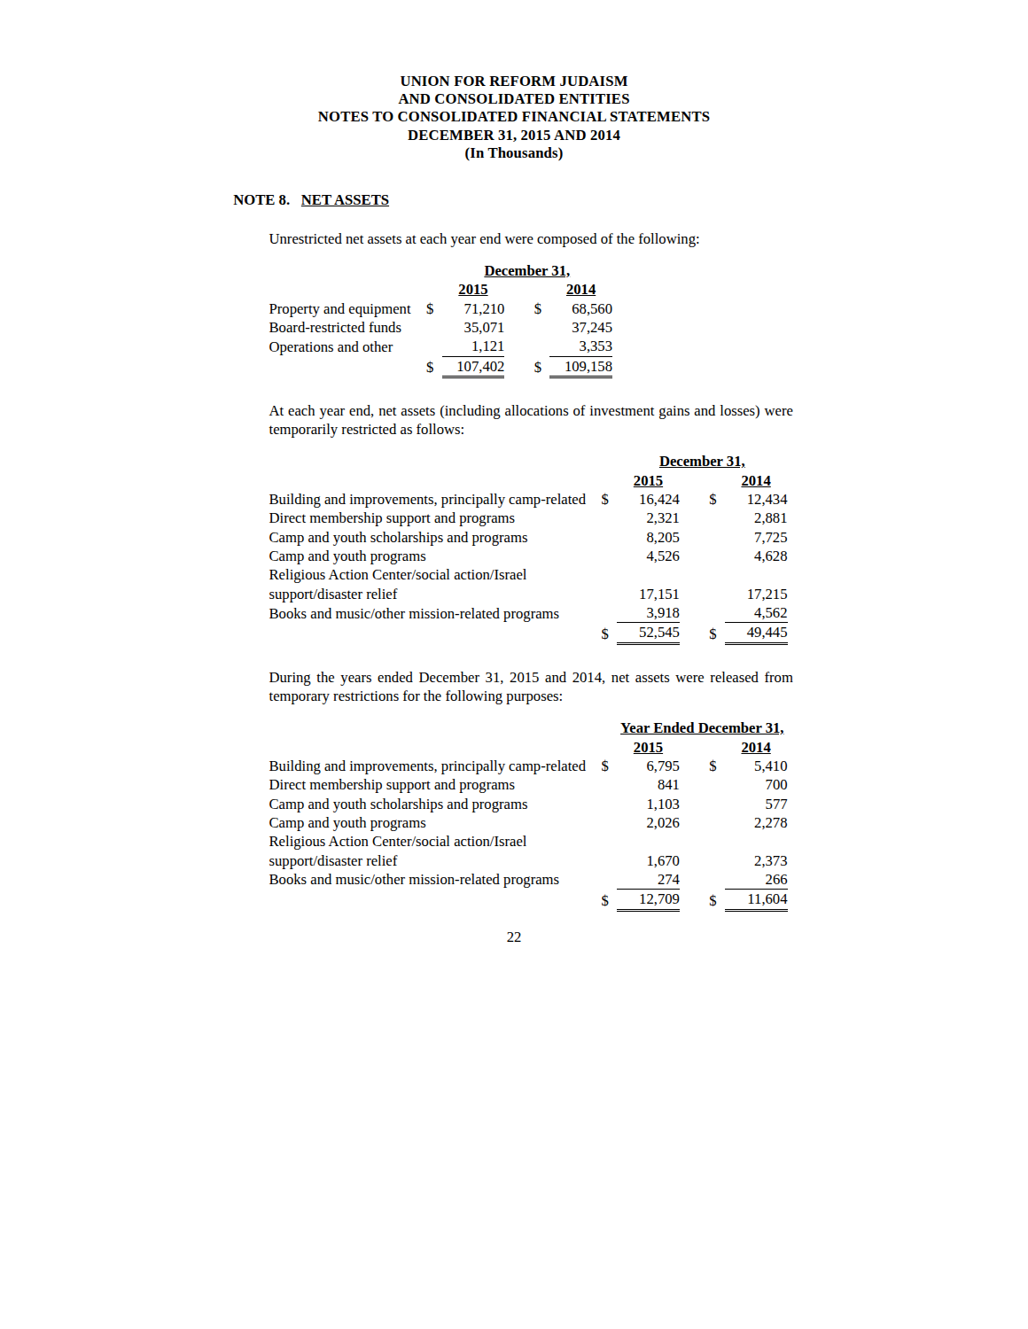UNION FOR REFORM JUDAISM
AND CONSOLIDATED ENTITIES
NOTES TO CONSOLIDATED FINANCIAL STATEMENTS
DECEMBER 31, 2015 AND 2014
(In Thousands)
NOTE 8. NET ASSETS
Unrestricted net assets at each year end were composed of the following:
| | | December 31, |
| | | 2015 | | | 2014 |
| Property and equipment | $ | 71,210 | | $ | 68,560 |
| Board-restricted funds | | 35,071 | | | 37,245 |
| Operations and other | | 1,121 | | | 3,353 |
| | $ | 107,402 | | $ | 109,158 |
At each year end, net assets (including allocations of investment gains and losses) were temporarily restricted as follows:
| | | December 31, |
| | | 2015 | | | 2014 |
| Building and improvements, principally camp-related | $ | 16,424 | | $ | 12,434 |
| Direct membership support and programs | | 2,321 | | | 2,881 |
| Camp and youth scholarships and programs | | 8,205 | | | 7,725 |
| Camp and youth programs | | 4,526 | | | 4,628 |
| Religious Action Center/social action/Israel | | | | | |
| support/disaster relief | | 17,151 | | | 17,215 |
| Books and music/other mission-related programs | | 3,918 | | | 4,562 |
| | $ | 52,545 | | $ | 49,445 |
During the years ended December 31, 2015 and 2014, net assets were released from temporary restrictions for the following purposes:
| | | Year Ended December 31, |
| | | 2015 | | | 2014 |
| Building and improvements, principally camp-related | $ | 6,795 | | $ | 5,410 |
| Direct membership support and programs | | 841 | | | 700 |
| Camp and youth scholarships and programs | | 1,103 | | | 577 |
| Camp and youth programs | | 2,026 | | | 2,278 |
| Religious Action Center/social action/Israel | | | | | |
| support/disaster relief | | 1,670 | | | 2,373 |
| Books and music/other mission-related programs | | 274 | | | 266 |
| | $ | 12,709 | | $ | 11,604 |
22